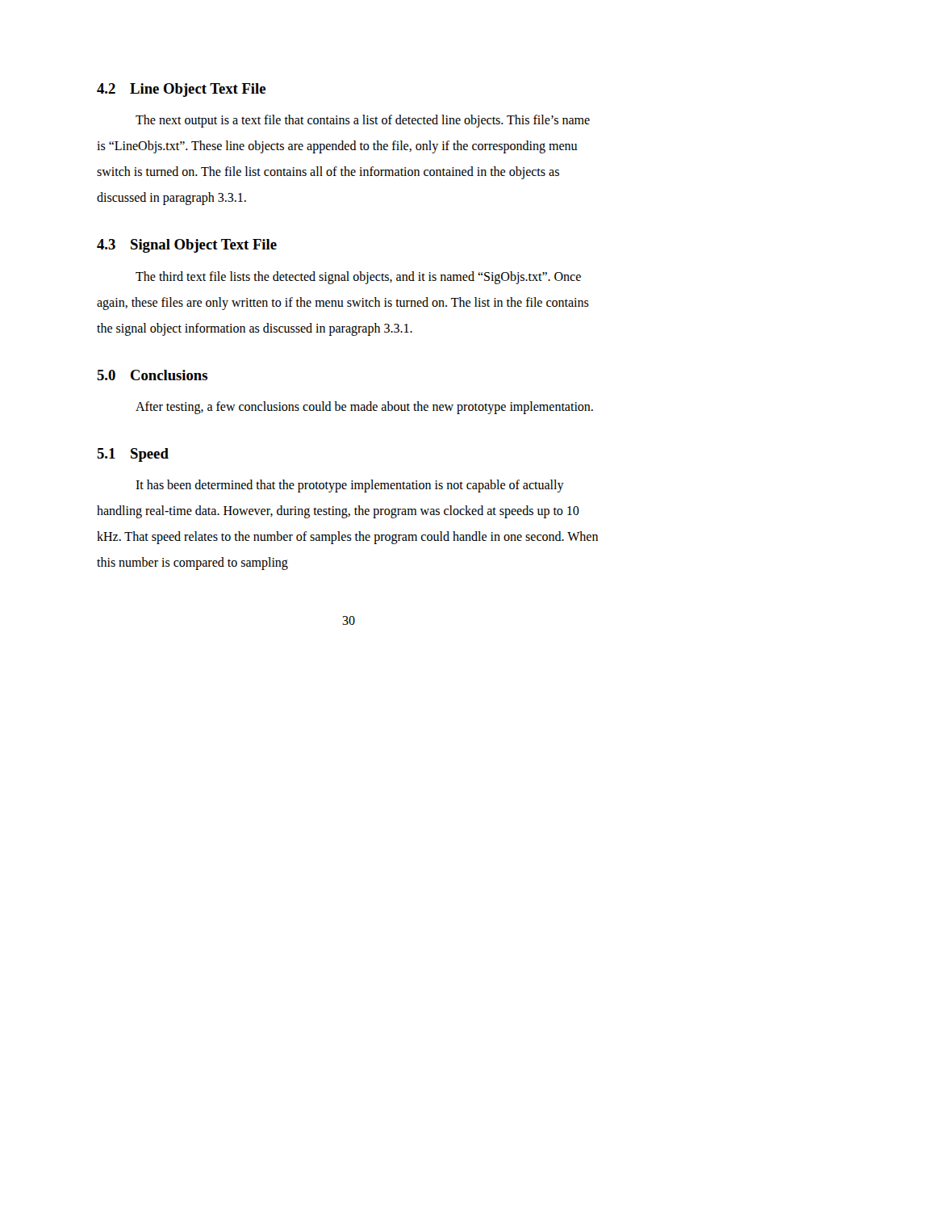4.2 Line Object Text File
The next output is a text file that contains a list of detected line objects. This file’s name is “LineObjs.txt”. These line objects are appended to the file, only if the corresponding menu switch is turned on. The file list contains all of the information contained in the objects as discussed in paragraph 3.3.1.
4.3 Signal Object Text File
The third text file lists the detected signal objects, and it is named “SigObjs.txt”. Once again, these files are only written to if the menu switch is turned on. The list in the file contains the signal object information as discussed in paragraph 3.3.1.
5.0 Conclusions
After testing, a few conclusions could be made about the new prototype implementation.
5.1 Speed
It has been determined that the prototype implementation is not capable of actually handling real-time data. However, during testing, the program was clocked at speeds up to 10 kHz. That speed relates to the number of samples the program could handle in one second. When this number is compared to sampling
30